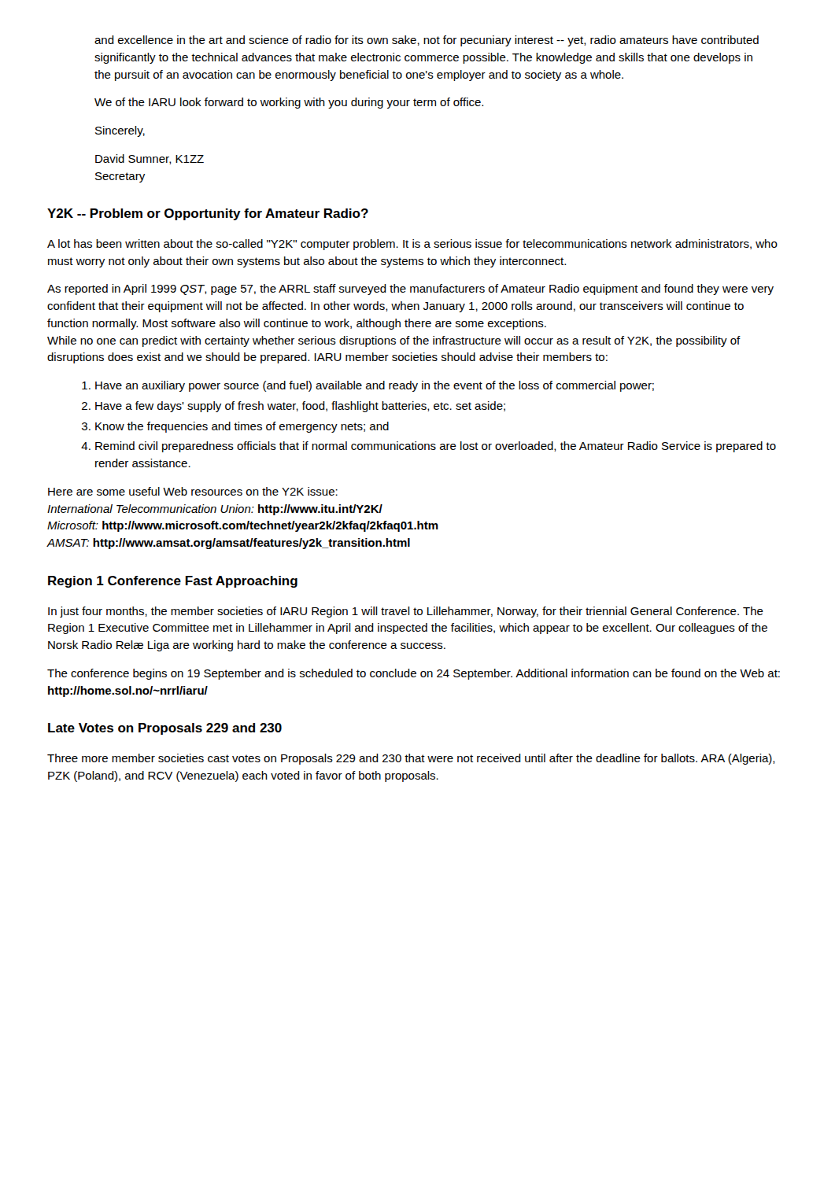and excellence in the art and science of radio for its own sake, not for pecuniary interest -- yet, radio amateurs have contributed significantly to the technical advances that make electronic commerce possible. The knowledge and skills that one develops in the pursuit of an avocation can be enormously beneficial to one's employer and to society as a whole.
We of the IARU look forward to working with you during your term of office.
Sincerely,
David Sumner, K1ZZ
Secretary
Y2K -- Problem or Opportunity for Amateur Radio?
A lot has been written about the so-called "Y2K" computer problem. It is a serious issue for telecommunications network administrators, who must worry not only about their own systems but also about the systems to which they interconnect.
As reported in April 1999 QST, page 57, the ARRL staff surveyed the manufacturers of Amateur Radio equipment and found they were very confident that their equipment will not be affected. In other words, when January 1, 2000 rolls around, our transceivers will continue to function normally. Most software also will continue to work, although there are some exceptions.
While no one can predict with certainty whether serious disruptions of the infrastructure will occur as a result of Y2K, the possibility of disruptions does exist and we should be prepared. IARU member societies should advise their members to:
Have an auxiliary power source (and fuel) available and ready in the event of the loss of commercial power;
Have a few days' supply of fresh water, food, flashlight batteries, etc. set aside;
Know the frequencies and times of emergency nets; and
Remind civil preparedness officials that if normal communications are lost or overloaded, the Amateur Radio Service is prepared to render assistance.
Here are some useful Web resources on the Y2K issue:
International Telecommunication Union: http://www.itu.int/Y2K/
Microsoft: http://www.microsoft.com/technet/year2k/2kfaq/2kfaq01.htm
AMSAT: http://www.amsat.org/amsat/features/y2k_transition.html
Region 1 Conference Fast Approaching
In just four months, the member societies of IARU Region 1 will travel to Lillehammer, Norway, for their triennial General Conference. The Region 1 Executive Committee met in Lillehammer in April and inspected the facilities, which appear to be excellent. Our colleagues of the Norsk Radio Relæ Liga are working hard to make the conference a success.
The conference begins on 19 September and is scheduled to conclude on 24 September. Additional information can be found on the Web at: http://home.sol.no/~nrrl/iaru/
Late Votes on Proposals 229 and 230
Three more member societies cast votes on Proposals 229 and 230 that were not received until after the deadline for ballots. ARA (Algeria), PZK (Poland), and RCV (Venezuela) each voted in favor of both proposals.